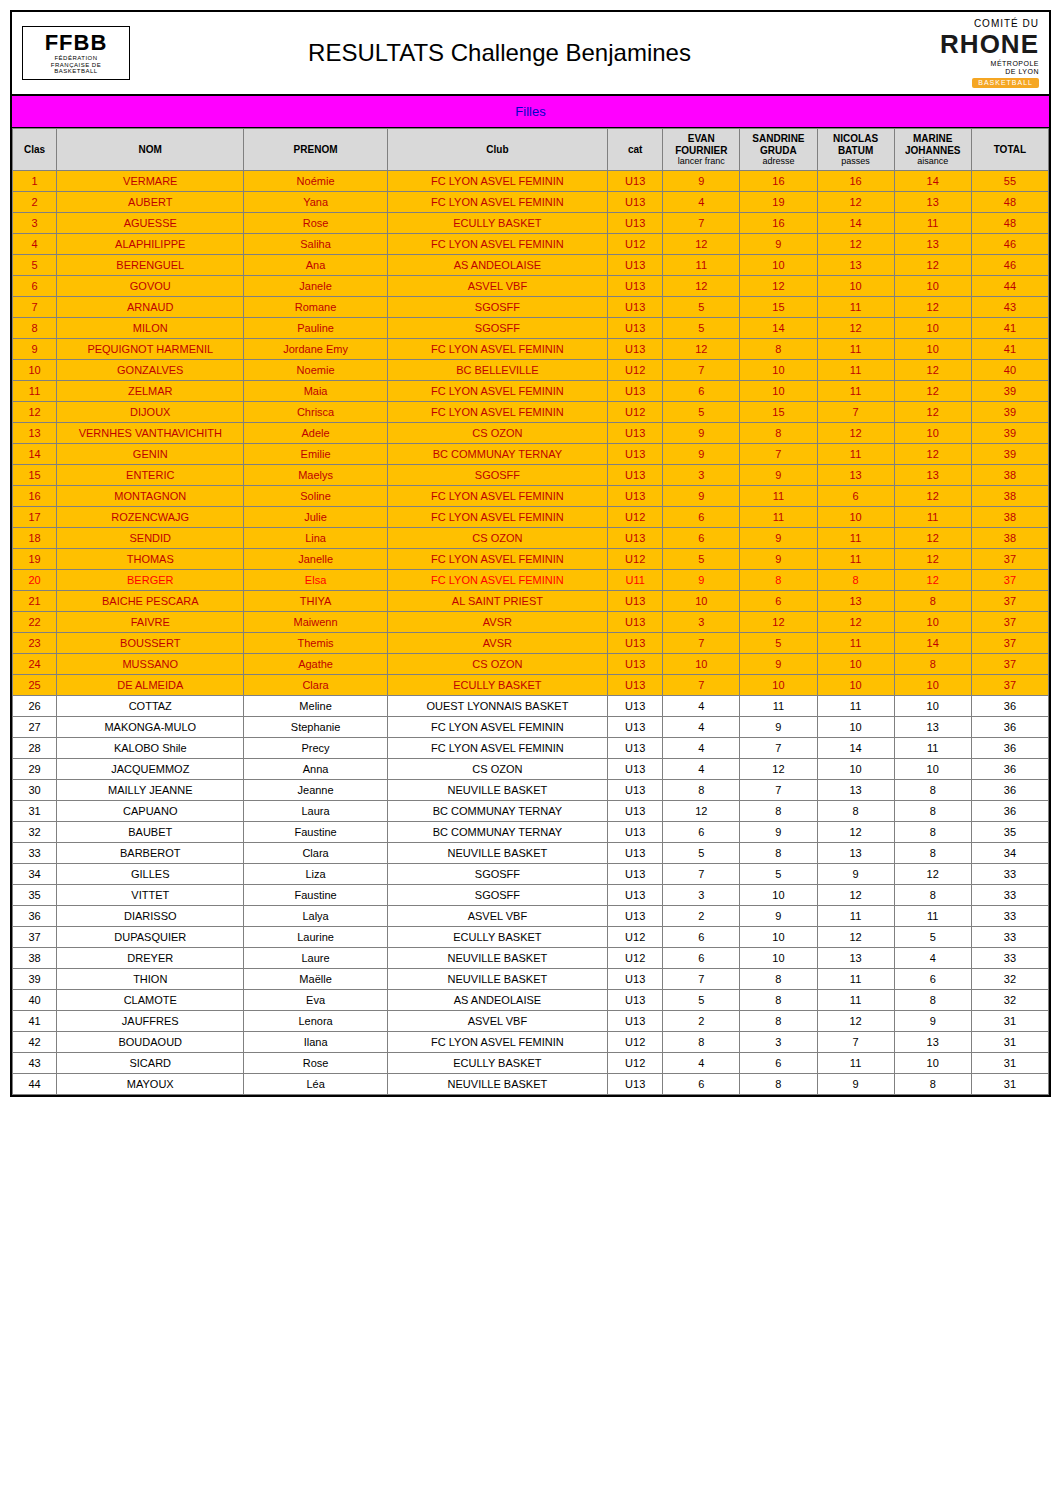FFBB
Fédération
Française de
Basketball
RESULTATS Challenge Benjamines
COMITÉ DU
RHONE
Métropole
de Lyon
BASKETBALL
Filles
| Clas | NOM | PRENOM | Club | cat | EVAN FOURNIER lancer franc | SANDRINE GRUDA adresse | NICOLAS BATUM passes | MARINE JOHANNES aisance | TOTAL |
| --- | --- | --- | --- | --- | --- | --- | --- | --- | --- |
| 1 | VERMARE | Noémie | FC LYON ASVEL FEMININ | U13 | 9 | 16 | 16 | 14 | 55 |
| 2 | AUBERT | Yana | FC LYON ASVEL FEMININ | U13 | 4 | 19 | 12 | 13 | 48 |
| 3 | AGUESSE | Rose | ECULLY BASKET | U13 | 7 | 16 | 14 | 11 | 48 |
| 4 | ALAPHILIPPE | Saliha | FC LYON ASVEL FEMININ | U12 | 12 | 9 | 12 | 13 | 46 |
| 5 | BERENGUEL | Ana | AS ANDEOLAISE | U13 | 11 | 10 | 13 | 12 | 46 |
| 6 | GOVOU | Janele | ASVEL VBF | U13 | 12 | 12 | 10 | 10 | 44 |
| 7 | ARNAUD | Romane | SGOSFF | U13 | 5 | 15 | 11 | 12 | 43 |
| 8 | MILON | Pauline | SGOSFF | U13 | 5 | 14 | 12 | 10 | 41 |
| 9 | PEQUIGNOT HARMENIL | Jordane Emy | FC LYON ASVEL FEMININ | U13 | 12 | 8 | 11 | 10 | 41 |
| 10 | GONZALVES | Noemie | BC BELLEVILLE | U12 | 7 | 10 | 11 | 12 | 40 |
| 11 | ZELMAR | Maia | FC LYON ASVEL FEMININ | U13 | 6 | 10 | 11 | 12 | 39 |
| 12 | DIJOUX | Chrisca | FC LYON ASVEL FEMININ | U12 | 5 | 15 | 7 | 12 | 39 |
| 13 | VERNHES VANTHAVICHITH | Adele | CS OZON | U13 | 9 | 8 | 12 | 10 | 39 |
| 14 | GENIN | Emilie | BC COMMUNAY TERNAY | U13 | 9 | 7 | 11 | 12 | 39 |
| 15 | ENTERIC | Maelys | SGOSFF | U13 | 3 | 9 | 13 | 13 | 38 |
| 16 | MONTAGNON | Soline | FC LYON ASVEL FEMININ | U13 | 9 | 11 | 6 | 12 | 38 |
| 17 | ROZENCWAJG | Julie | FC LYON ASVEL FEMININ | U12 | 6 | 11 | 10 | 11 | 38 |
| 18 | SENDID | Lina | CS OZON | U13 | 6 | 9 | 11 | 12 | 38 |
| 19 | THOMAS | Janelle | FC LYON ASVEL FEMININ | U12 | 5 | 9 | 11 | 12 | 37 |
| 20 | BERGER | Elsa | FC LYON ASVEL FEMININ | U11 | 9 | 8 | 8 | 12 | 37 |
| 21 | BAICHE PESCARA | THIYA | AL SAINT PRIEST | U13 | 10 | 6 | 13 | 8 | 37 |
| 22 | FAIVRE | Maiwenn | AVSR | U13 | 3 | 12 | 12 | 10 | 37 |
| 23 | BOUSSERT | Themis | AVSR | U13 | 7 | 5 | 11 | 14 | 37 |
| 24 | MUSSANO | Agathe | CS OZON | U13 | 10 | 9 | 10 | 8 | 37 |
| 25 | DE ALMEIDA | Clara | ECULLY BASKET | U13 | 7 | 10 | 10 | 10 | 37 |
| 26 | COTTAZ | Meline | OUEST LYONNAIS BASKET | U13 | 4 | 11 | 11 | 10 | 36 |
| 27 | MAKONGA-MULO | Stephanie | FC LYON ASVEL FEMININ | U13 | 4 | 9 | 10 | 13 | 36 |
| 28 | KALOBO Shile | Precy | FC LYON ASVEL FEMININ | U13 | 4 | 7 | 14 | 11 | 36 |
| 29 | JACQUEMMOZ | Anna | CS OZON | U13 | 4 | 12 | 10 | 10 | 36 |
| 30 | MAILLY JEANNE | Jeanne | NEUVILLE BASKET | U13 | 8 | 7 | 13 | 8 | 36 |
| 31 | CAPUANO | Laura | BC COMMUNAY TERNAY | U13 | 12 | 8 | 8 | 8 | 36 |
| 32 | BAUBET | Faustine | BC COMMUNAY TERNAY | U13 | 6 | 9 | 12 | 8 | 35 |
| 33 | BARBEROT | Clara | NEUVILLE BASKET | U13 | 5 | 8 | 13 | 8 | 34 |
| 34 | GILLES | Liza | SGOSFF | U13 | 7 | 5 | 9 | 12 | 33 |
| 35 | VITTET | Faustine | SGOSFF | U13 | 3 | 10 | 12 | 8 | 33 |
| 36 | DIARISSO | Lalya | ASVEL VBF | U13 | 2 | 9 | 11 | 11 | 33 |
| 37 | DUPASQUIER | Laurine | ECULLY BASKET | U12 | 6 | 10 | 12 | 5 | 33 |
| 38 | DREYER | Laure | NEUVILLE BASKET | U12 | 6 | 10 | 13 | 4 | 33 |
| 39 | THION | Maëlle | NEUVILLE BASKET | U13 | 7 | 8 | 11 | 6 | 32 |
| 40 | CLAMOTE | Eva | AS ANDEOLAISE | U13 | 5 | 8 | 11 | 8 | 32 |
| 41 | JAUFFRES | Lenora | ASVEL VBF | U13 | 2 | 8 | 12 | 9 | 31 |
| 42 | BOUDAOUD | Ilana | FC LYON ASVEL FEMININ | U12 | 8 | 3 | 7 | 13 | 31 |
| 43 | SICARD | Rose | ECULLY BASKET | U12 | 4 | 6 | 11 | 10 | 31 |
| 44 | MAYOUX | Léa | NEUVILLE BASKET | U13 | 6 | 8 | 9 | 8 | 31 |